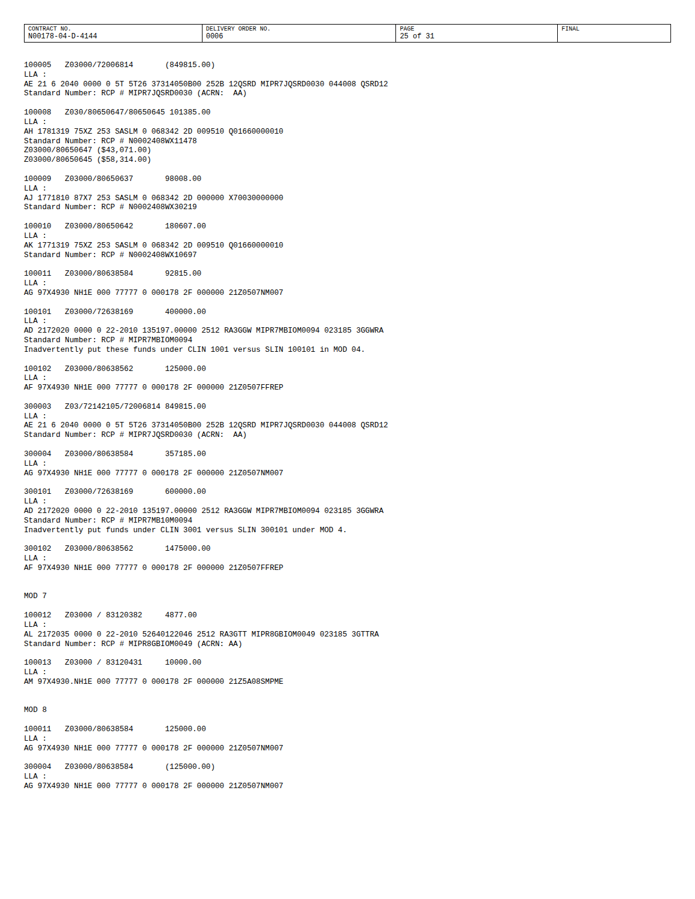| CONTRACT NO. N00178-04-D-4144 | DELIVERY ORDER NO. 0006 | PAGE 25 of 31 | FINAL |
100005   Z03000/72006814       (849815.00)
LLA :
AE 21 6 2040 0000 0 5T 5T26 37314050B00 252B 12QSRD MIPR7JQSRD0030 044008 QSRD12
Standard Number: RCP # MIPR7JQSRD0030 (ACRN:  AA)

100008   Z030/80650647/80650645 101385.00
LLA :
AH 1781319 75XZ 253 SASLM 0 068342 2D 009510 Q01660000010
Standard Number: RCP # N0002408WX11478
Z03000/80650647 ($43,071.00)
Z03000/80650645 ($58,314.00)

100009   Z03000/80650637       98008.00
LLA :
AJ 1771810 87X7 253 SASLM 0 068342 2D 000000 X70030000000
Standard Number: RCP # N0002408WX30219

100010   Z03000/80650642       180607.00
LLA :
AK 1771319 75XZ 253 SASLM 0 068342 2D 009510 Q01660000010
Standard Number: RCP # N0002408WX10697

100011   Z03000/80638584       92815.00
LLA :
AG 97X4930 NH1E 000 77777 0 000178 2F 000000 21Z0507NM007

100101   Z03000/72638169       400000.00
LLA :
AD 2172020 0000 0 22-2010 135197.00000 2512 RA3GGW MIPR7MBIOM0094 023185 3GGWRA
Standard Number: RCP # MIPR7MBIOM0094
Inadvertently put these funds under CLIN 1001 versus SLIN 100101 in MOD 04.

100102   Z03000/80638562       125000.00
LLA :
AF 97X4930 NH1E 000 77777 0 000178 2F 000000 21Z0507FFREP

300003   Z03/72142105/72006814 849815.00
LLA :
AE 21 6 2040 0000 0 5T 5T26 37314050B00 252B 12QSRD MIPR7JQSRD0030 044008 QSRD12
Standard Number: RCP # MIPR7JQSRD0030 (ACRN:  AA)

300004   Z03000/80638584       357185.00
LLA :
AG 97X4930 NH1E 000 77777 0 000178 2F 000000 21Z0507NM007

300101   Z03000/72638169       600000.00
LLA :
AD 2172020 0000 0 22-2010 135197.00000 2512 RA3GGW MIPR7MBIOM0094 023185 3GGWRA
Standard Number: RCP # MIPR7MB10M0094
Inadvertently put funds under CLIN 3001 versus SLIN 300101 under MOD 4.

300102   Z03000/80638562       1475000.00
LLA :
AF 97X4930 NH1E 000 77777 0 000178 2F 000000 21Z0507FFREP


MOD 7

100012   Z03000 / 83120382     4877.00
LLA :
AL 2172035 0000 0 22-2010 52640122046 2512 RA3GTT MIPR8GBIOM0049 023185 3GTTRA
Standard Number: RCP # MIPR8GBIOM0049 (ACRN: AA)

100013   Z03000 / 83120431     10000.00
LLA :
AM 97X4930.NH1E 000 77777 0 000178 2F 000000 21Z5A08SMPME


MOD 8

100011   Z03000/80638584       125000.00
LLA :
AG 97X4930 NH1E 000 77777 0 000178 2F 000000 21Z0507NM007

300004   Z03000/80638584       (125000.00)
LLA :
AG 97X4930 NH1E 000 77777 0 000178 2F 000000 21Z0507NM007